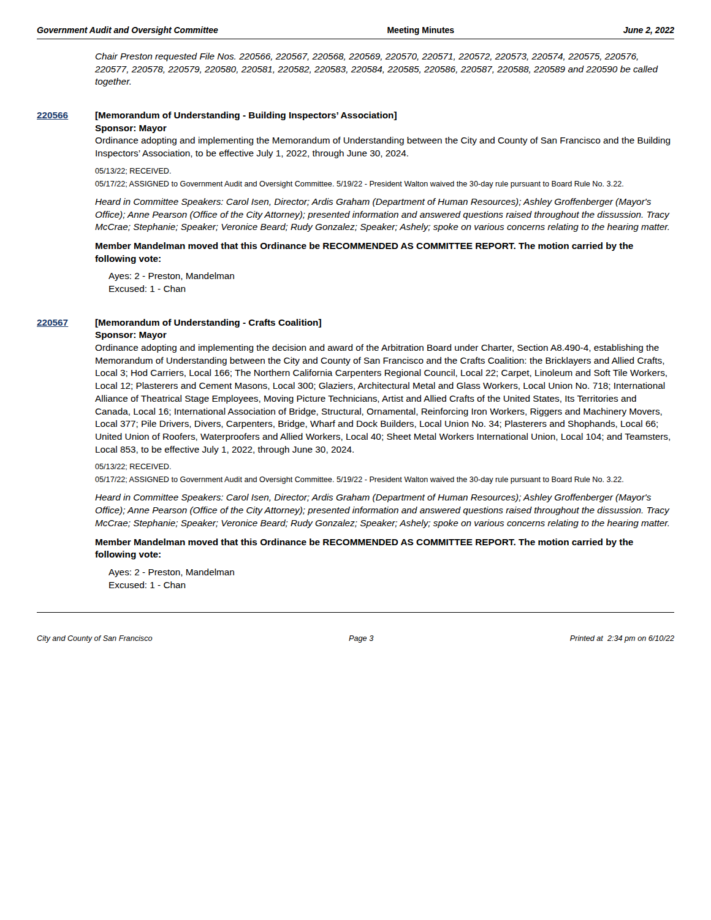Government Audit and Oversight Committee
Meeting Minutes
June 2, 2022
Chair Preston requested File Nos. 220566, 220567, 220568, 220569, 220570, 220571, 220572, 220573, 220574, 220575, 220576, 220577, 220578, 220579, 220580, 220581, 220582, 220583, 220584, 220585, 220586, 220587, 220588, 220589 and 220590 be called together.
220566
[Memorandum of Understanding - Building Inspectors’ Association]
Sponsor: Mayor
Ordinance adopting and implementing the Memorandum of Understanding between the City and County of San Francisco and the Building Inspectors’ Association, to be effective July 1, 2022, through June 30, 2024.
05/13/22; RECEIVED.
05/17/22; ASSIGNED to Government Audit and Oversight Committee. 5/19/22 - President Walton waived the 30-day rule pursuant to Board Rule No. 3.22.
Heard in Committee Speakers: Carol Isen, Director; Ardis Graham (Department of Human Resources); Ashley Groffenberger (Mayor's Office); Anne Pearson (Office of the City Attorney); presented information and answered questions raised throughout the dissussion. Tracy McCrae; Stephanie; Speaker; Veronice Beard; Rudy Gonzalez; Speaker; Ashely; spoke on various concerns relating to the hearing matter.
Member Mandelman moved that this Ordinance be RECOMMENDED AS COMMITTEE REPORT. The motion carried by the following vote:
Ayes: 2 - Preston, Mandelman
Excused: 1 - Chan
220567
[Memorandum of Understanding - Crafts Coalition]
Sponsor: Mayor
Ordinance adopting and implementing the decision and award of the Arbitration Board under Charter, Section A8.490-4, establishing the Memorandum of Understanding between the City and County of San Francisco and the Crafts Coalition: the Bricklayers and Allied Crafts, Local 3; Hod Carriers, Local 166; The Northern California Carpenters Regional Council, Local 22; Carpet, Linoleum and Soft Tile Workers, Local 12; Plasterers and Cement Masons, Local 300; Glaziers, Architectural Metal and Glass Workers, Local Union No. 718; International Alliance of Theatrical Stage Employees, Moving Picture Technicians, Artist and Allied Crafts of the United States, Its Territories and Canada, Local 16; International Association of Bridge, Structural, Ornamental, Reinforcing Iron Workers, Riggers and Machinery Movers, Local 377; Pile Drivers, Divers, Carpenters, Bridge, Wharf and Dock Builders, Local Union No. 34; Plasterers and Shophands, Local 66; United Union of Roofers, Waterproofers and Allied Workers, Local 40; Sheet Metal Workers International Union, Local 104; and Teamsters, Local 853, to be effective July 1, 2022, through June 30, 2024.
05/13/22; RECEIVED.
05/17/22; ASSIGNED to Government Audit and Oversight Committee. 5/19/22 - President Walton waived the 30-day rule pursuant to Board Rule No. 3.22.
Heard in Committee Speakers: Carol Isen, Director; Ardis Graham (Department of Human Resources); Ashley Groffenberger (Mayor's Office); Anne Pearson (Office of the City Attorney); presented information and answered questions raised throughout the dissussion. Tracy McCrae; Stephanie; Speaker; Veronice Beard; Rudy Gonzalez; Speaker; Ashely; spoke on various concerns relating to the hearing matter.
Member Mandelman moved that this Ordinance be RECOMMENDED AS COMMITTEE REPORT. The motion carried by the following vote:
Ayes: 2 - Preston, Mandelman
Excused: 1 - Chan
City and County of San Francisco
Page 3
Printed at 2:34 pm on 6/10/22